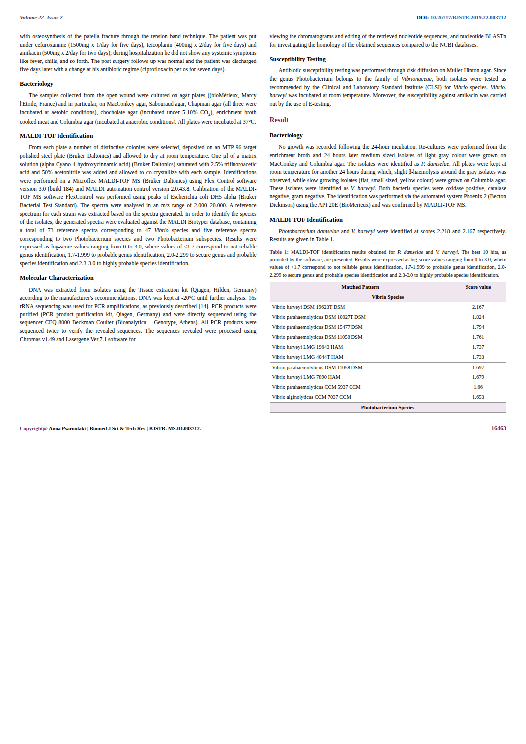Volume 22- Issue 2
DOI: 10.26717/BJSTR.2019.22.003712
with osteosynthesis of the patella fracture through the tension band technique. The patient was put under cefuroxamine (1500mg x 1/day for five days), teicoplanin (400mg x 2/day for five days) and amikacin (500mg x 2/day for two days); during hospitalization he did not show any systemic symptoms like fever, chills, and so forth. The post-surgery follows up was normal and the patient was discharged five days later with a change at his antibiotic regime (ciprofloxacin per os for seven days).
Bacteriology
The samples collected from the open wound were cultured on agar plates ((bioMérieux, Marcy l'Etoile, France) and in particular, on MacConkey agar, Sabouraud agar, Chapman agar (all three were incubated at aerobic conditions), chocholate agar (incubated under 5-10% CO2), enrichment broth cooked meat and Columbia agar (incubated at anaerobic conditions). All plates were incubated at 37°C.
MALDI-TOF Identification
From each plate a number of distinctive colonies were selected, deposited on an MTP 96 target polished steel plate (Bruker Daltonics) and allowed to dry at room temperature. One µl of a matrix solution (alpha-Cyano-4-hydroxycinnamic acid) (Bruker Daltonics) saturated with 2.5% trifluoroacetic acid and 50% acetonitrile was added and allowed to co-crystallize with each sample. Identifications were performed on a Microflex MALDI-TOF MS (Bruker Daltonics) using Flex Control software version 3.0 (build 184) and MALDI automation control version 2.0.43.8. Calibration of the MALDI-TOF MS software FlexControl was performed using peaks of Escherichia coli DH5 alpha (Bruker Bacterial Test Standard). The spectra were analysed in an m/z range of 2.000–20.000. A reference spectrum for each strain was extracted based on the spectra generated. In order to identify the species of the isolates, the generated spectra were evaluated against the MALDI Biotyper database, containing a total of 73 reference spectra corresponding to 47 Vibrio species and five reference spectra corresponding to two Photobacterium species and two Photobacterium subspecies. Results were expressed as log-score values ranging from 0 to 3.0, where values of <1.7 correspond to not reliable genus identification, 1.7-1.999 to probable genus identification, 2.0-2.299 to secure genus and probable species identification and 2.3-3.0 to highly probable species identification.
Molecular Characterization
DNA was extracted from isolates using the Tissue extraction kit (Qiagen, Hilden, Germany) according to the manufacturer's recommendations. DNA was kept at -20°C until further analysis. 16s rRNA sequencing was used for PCR amplifications, as previously described [14]. PCR products were purified (PCR product purification kit, Qiagen, Germany) and were directly sequenced using the sequencer CEQ 8000 Beckman Coulter (Bioanalytica – Genotype, Athens). All PCR products were sequenced twice to verify the revealed sequences. The sequences revealed were processed using Chromas v1.49 and Lasergene Ver.7.1 software for
viewing the chromatograms and editing of the retrieved nucleotide sequences, and nucleotide BLASTn for investigating the homology of the obtained sequences compared to the NCBI databases.
Susceptibility Testing
Antibiotic susceptibility testing was performed through disk diffusion on Muller Hinton agar. Since the genus Photobacterium belongs to the family of Vibrionaceae, both isolates were tested as recommended by the Clinical and Laboratory Standard Institute (CLSI) for Vibrio species. Vibrio. harveyi was incubated at room temperature. Moreover, the susceptibility against amikacin was carried out by the use of E-testing.
Result
Bacteriology
No growth was recorded following the 24-hour incubation. Re-cultures were performed from the enrichment broth and 24 hours later medium sized isolates of light gray colour were grown on MacConkey and Columbia agar. The isolates were identified as P. damselae. All plates were kept at room temperature for another 24 hours during which, slight β-haemolysis around the gray isolates was observed, while slow growing isolates (flat, small sized, yellow colour) were grown on Columbia agar. These isolates were identified as V. harveyi. Both bacteria species were oxidase positive, catalase negative, gram negative. The identification was performed via the automated system Phoenix 2 (Becton Dickinson) using the API 20E (BioMerieux) and was confirmed by MADLI-TOF MS.
MALDI-TOF Identification
Photobacterium damselae and V. harveyi were identified at scores 2.218 and 2.167 respectively. Results are given in Table 1.
Table 1: MALDI-TOF identification results obtained for P. damselae and V. harveyi. The best 10 hits, as provided by the software, are presented. Results were expressed as log-score values ranging from 0 to 3.0, where values of <1.7 correspond to not reliable genus identification, 1.7-1.999 to probable genus identification, 2.0-2.299 to secure genus and probable species identification and 2.3-3.0 to highly probable species identification.
| Matched Pattern | Score value |
| --- | --- |
| Vibrio Species |
| Vibrio harveyi DSM 19623T DSM | 2.167 |
| Vibrio parahaemolyticus DSM 10027T DSM | 1.824 |
| Vibrio parahaemolyticus DSM 15477 DSM | 1.794 |
| Vibrio parahaemolyticus DSM 11058 DSM | 1.761 |
| Vibrio harveyi LMG 19643 HAM | 1.737 |
| Vibrio harveyi LMG 4044T HAM | 1.733 |
| Vibrio parahaemolyticus DSM 11058 DSM | 1.697 |
| Vibrio harveyi LMG 7890 HAM | 1.679 |
| Vibrio parahaemolyticus CCM 5937 CCM | 1.66 |
| Vibrio alginolyticus CCM 7037 CCM | 1.653 |
| Photobacterium Species |
Copyright@ Anna Psaroulaki | Biomed J Sci & Tech Res | BJSTR. MS.ID.003712.
16463